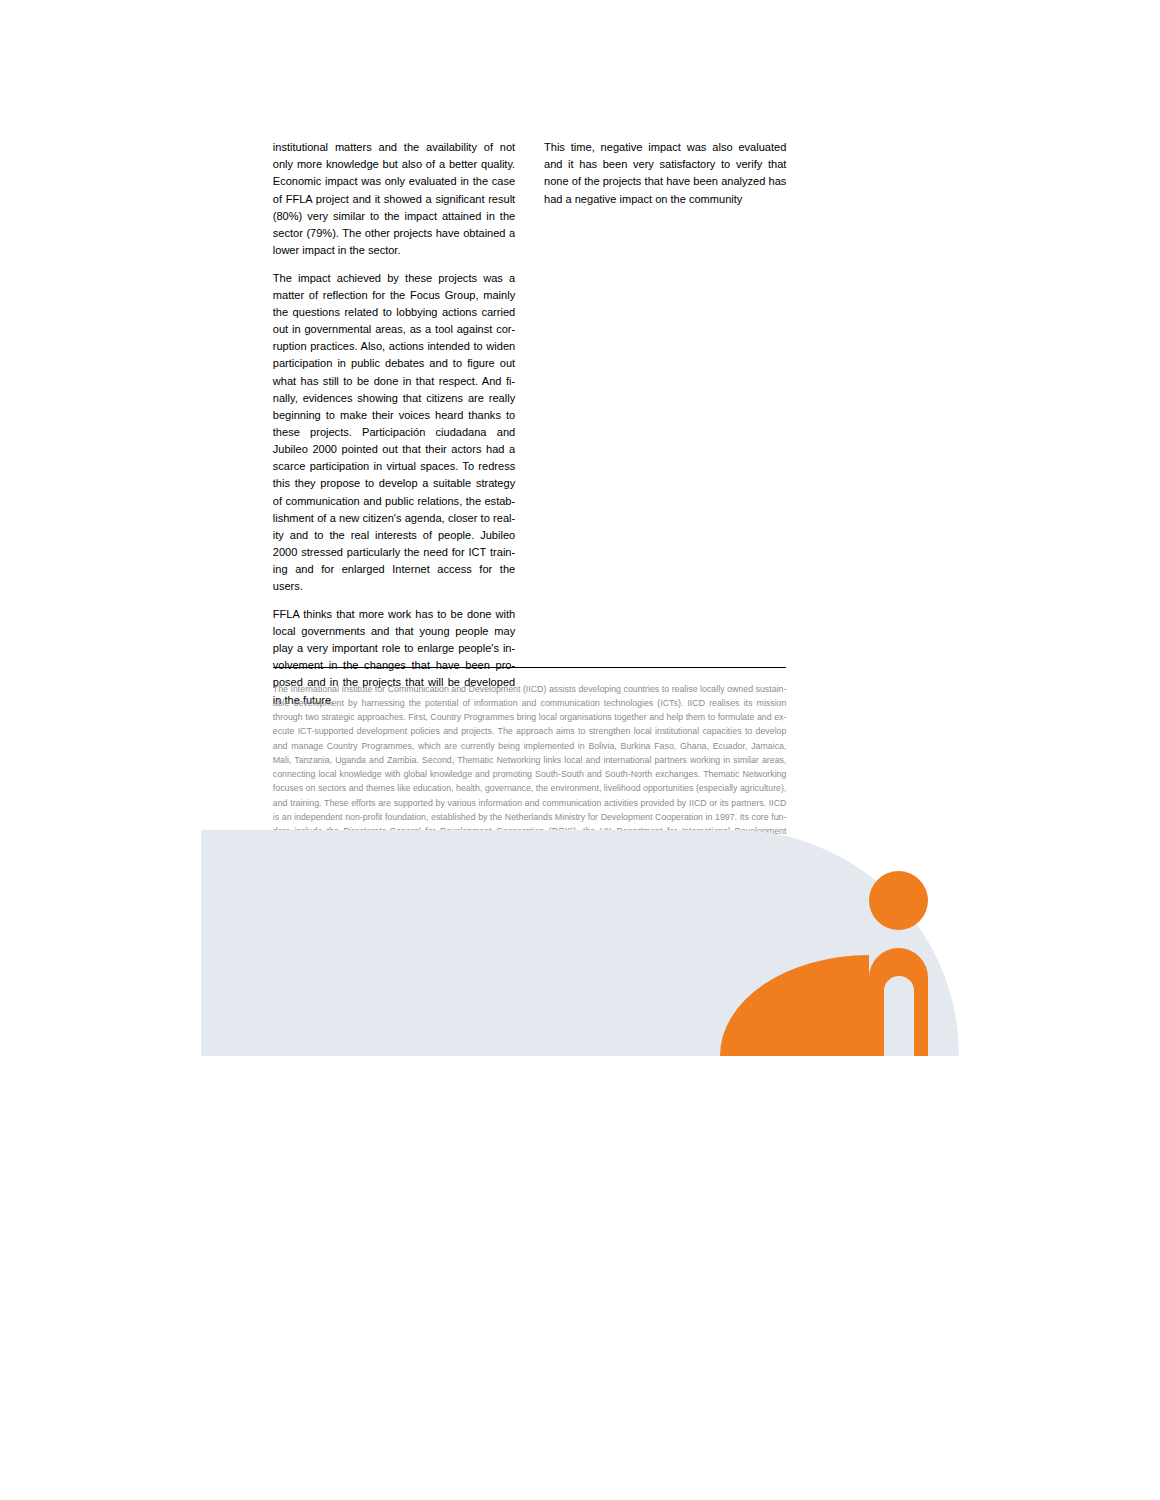institutional matters and the availability of not only more knowledge but also of a better quality. Economic impact was only evaluated in the case of FFLA project and it showed a significant result (80%) very similar to the impact attained in the sector (79%). The other projects have obtained a lower impact in the sector.
The impact achieved by these projects was a matter of reflection for the Focus Group, mainly the questions related to lobbying actions carried out in governmental areas, as a tool against corruption practices. Also, actions intended to widen participation in public debates and to figure out what has still to be done in that respect. And finally, evidences showing that citizens are really beginning to make their voices heard thanks to these projects. Participación ciudadana and Jubileo 2000 pointed out that their actors had a scarce participation in virtual spaces. To redress this they propose to develop a suitable strategy of communication and public relations, the establishment of a new citizen's agenda, closer to reality and to the real interests of people. Jubileo 2000 stressed particularly the need for ICT training and for enlarged Internet access for the users.
FFLA thinks that more work has to be done with local governments and that young people may play a very important role to enlarge people's involvement in the changes that have been proposed and in the projects that will be developed in the future.
This time, negative impact was also evaluated and it has been very satisfactory to verify that none of the projects that have been analyzed has had a negative impact on the community
The International Institute for Communication and Development (IICD) assists developing countries to realise locally owned sustainable development by harnessing the potential of information and communication technologies (ICTs). IICD realises its mission through two strategic approaches. First, Country Programmes bring local organisations together and help them to formulate and execute ICT-supported development policies and projects. The approach aims to strengthen local institutional capacities to develop and manage Country Programmes, which are currently being implemented in Bolivia, Burkina Faso, Ghana, Ecuador, Jamaica, Mali, Tanzania, Uganda and Zambia. Second, Thematic Networking links local and international partners working in similar areas, connecting local knowledge with global knowledge and promoting South-South and South-North exchanges. Thematic Networking focuses on sectors and themes like education, health, governance, the environment, livelihood opportunities (especially agriculture), and training. These efforts are supported by various information and communication activities provided by IICD or its partners. IICD is an independent non-profit foundation, established by the Netherlands Ministry for Development Cooperation in 1997. Its core funders include the Directorate-General for Development Cooperation (DGIS), the UK Department for International Development (DFID) and the Swiss Agency for Development and Cooperation (SDC).